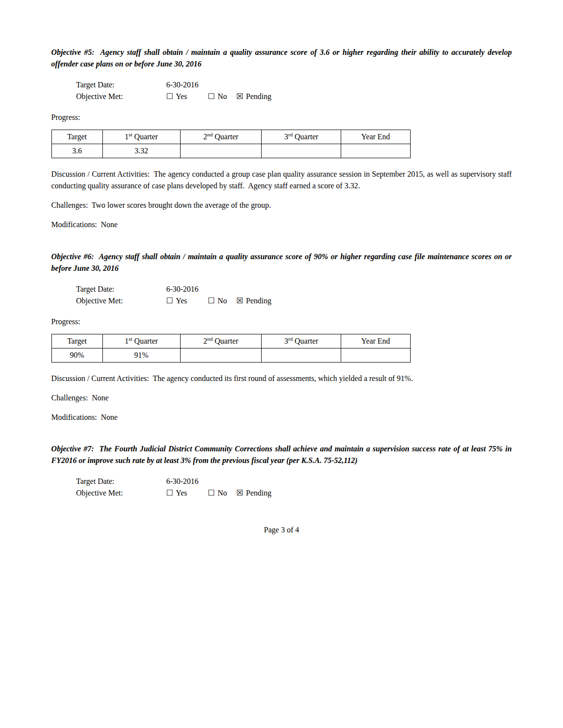Objective #5: Agency staff shall obtain / maintain a quality assurance score of 3.6 or higher regarding their ability to accurately develop offender case plans on or before June 30, 2016
| Target Date: | 6-30-2016 | | | | |
| Objective Met: | ☐ Yes | | ☐ No | | ☒ Pending |
Progress:
| Target | 1 st Quarter | 2 nd Quarter | 3 rd Quarter | Year End |
| --- | --- | --- | --- | --- |
| 3.6 | 3.32 | | | |
Discussion / Current Activities: The agency conducted a group case plan quality assurance session in September 2015, as well as supervisory staff conducting quality assurance of case plans developed by staff. Agency staff earned a score of 3.32.
Challenges: Two lower scores brought down the average of the group.
Modifications: None
Objective #6: Agency staff shall obtain / maintain a quality assurance score of 90% or higher regarding case file maintenance scores on or before June 30, 2016
| Target Date: | 6-30-2016 | | | | |
| Objective Met: | ☐ Yes | | ☐ No | | ☒ Pending |
Progress:
| Target | 1 st Quarter | 2 nd Quarter | 3 rd Quarter | Year End |
| --- | --- | --- | --- | --- |
| 90% | 91% | | | |
Discussion / Current Activities: The agency conducted its first round of assessments, which yielded a result of 91%.
Challenges: None
Modifications: None
Objective #7: The Fourth Judicial District Community Corrections shall achieve and maintain a supervision success rate of at least 75% in FY2016 or improve such rate by at least 3% from the previous fiscal year (per K.S.A. 75-52,112)
| Target Date: | 6-30-2016 | | | | |
| Objective Met: | ☐ Yes | | ☐ No | | ☒ Pending |
Page 3 of 4